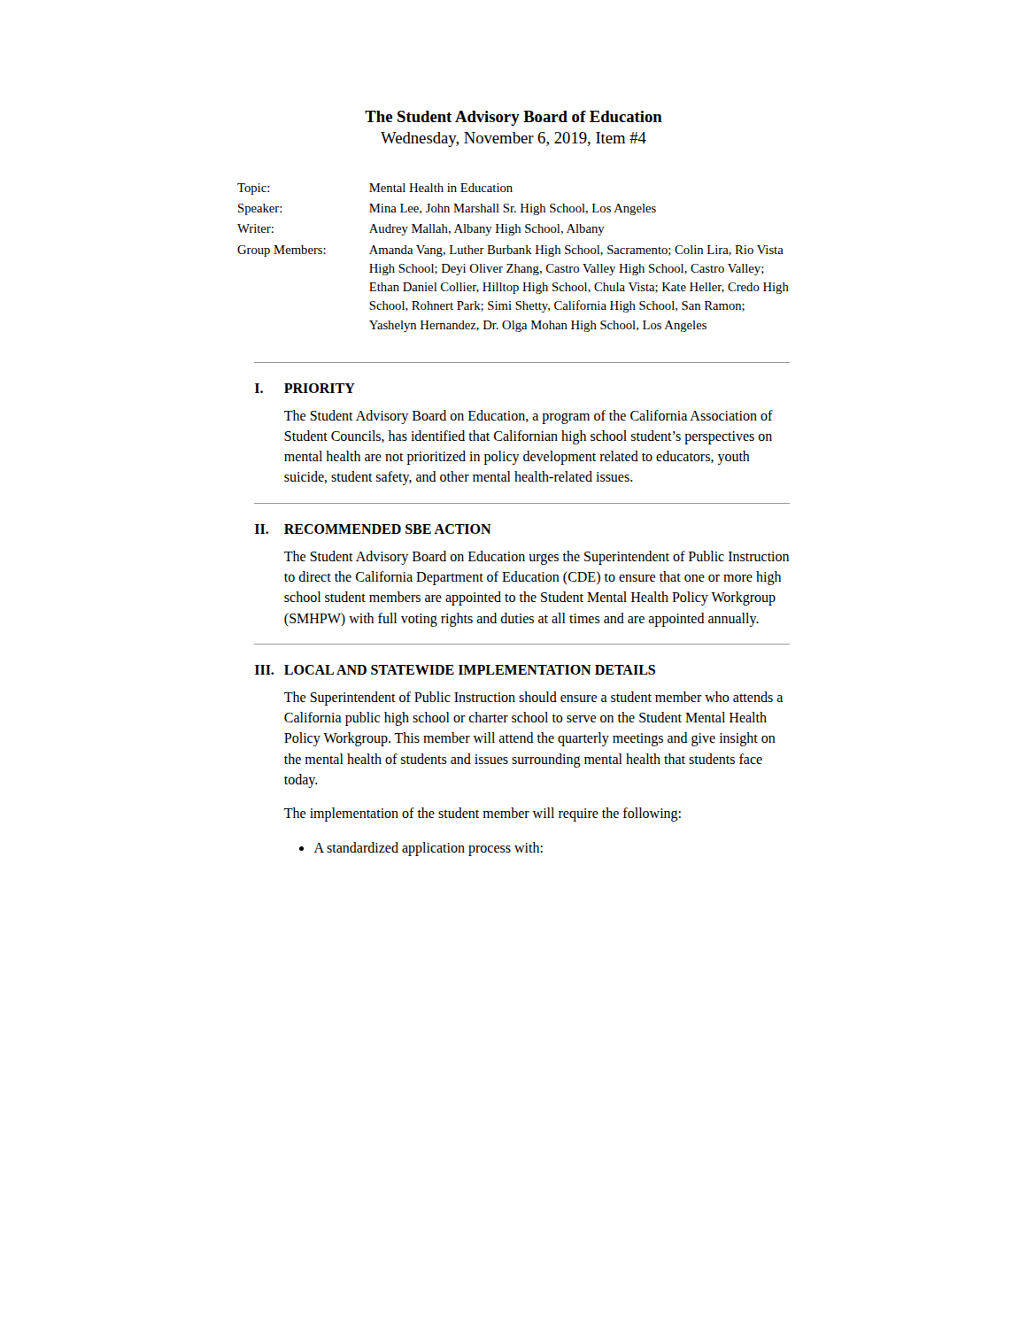The Student Advisory Board of Education
Wednesday, November 6, 2019, Item #4
| Topic: | Mental Health in Education |
| Speaker: | Mina Lee, John Marshall Sr. High School, Los Angeles |
| Writer: | Audrey Mallah, Albany High School, Albany |
| Group Members: | Amanda Vang, Luther Burbank High School, Sacramento; Colin Lira, Rio Vista High School; Deyi Oliver Zhang, Castro Valley High School, Castro Valley; Ethan Daniel Collier, Hilltop High School, Chula Vista; Kate Heller, Credo High School, Rohnert Park; Simi Shetty, California High School, San Ramon; Yashelyn Hernandez, Dr. Olga Mohan High School, Los Angeles |
I. PRIORITY
The Student Advisory Board on Education, a program of the California Association of Student Councils, has identified that Californian high school student’s perspectives on mental health are not prioritized in policy development related to educators, youth suicide, student safety, and other mental health-related issues.
II. RECOMMENDED SBE ACTION
The Student Advisory Board on Education urges the Superintendent of Public Instruction to direct the California Department of Education (CDE) to ensure that one or more high school student members are appointed to the Student Mental Health Policy Workgroup (SMHPW) with full voting rights and duties at all times and are appointed annually.
III. LOCAL AND STATEWIDE IMPLEMENTATION DETAILS
The Superintendent of Public Instruction should ensure a student member who attends a California public high school or charter school to serve on the Student Mental Health Policy Workgroup. This member will attend the quarterly meetings and give insight on the mental health of students and issues surrounding mental health that students face today.
The implementation of the student member will require the following:
A standardized application process with: